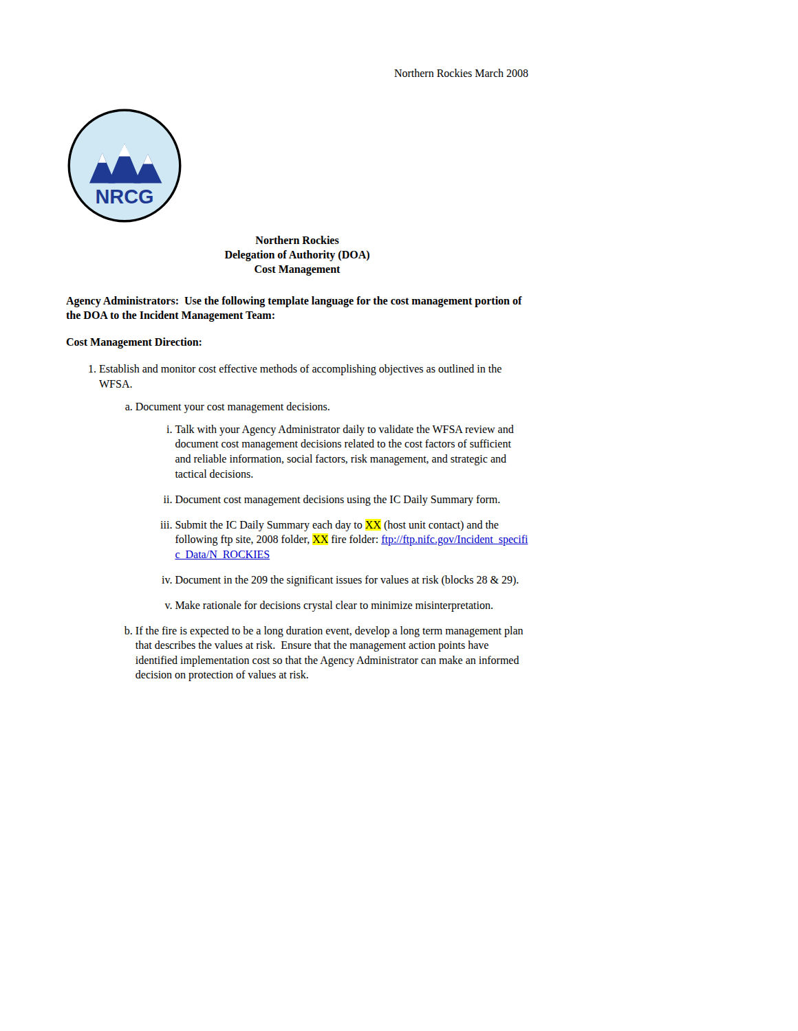Northern Rockies March 2008
NRCG
Northern Rockies Delegation of Authority (DOA) Cost Management
Agency Administrators: Use the following template language for the cost management portion of the DOA to the Incident Management Team:
Cost Management Direction:
Establish and monitor cost effective methods of accomplishing objectives as outlined in the WFSA.
Document your cost management decisions.
Talk with your Agency Administrator daily to validate the WFSA review and document cost management decisions related to the cost factors of sufficient and reliable information, social factors, risk management, and strategic and tactical decisions.
Document cost management decisions using the IC Daily Summary form.
Submit the IC Daily Summary each day to XX (host unit contact) and the following ftp site, 2008 folder, XX fire folder: ftp://ftp.nifc.gov/Incident_specific_Data/N_ROCKIES
Document in the 209 the significant issues for values at risk (blocks 28 & 29).
Make rationale for decisions crystal clear to minimize misinterpretation.
If the fire is expected to be a long duration event, develop a long term management plan that describes the values at risk. Ensure that the management action points have identified implementation cost so that the Agency Administrator can make an informed decision on protection of values at risk.